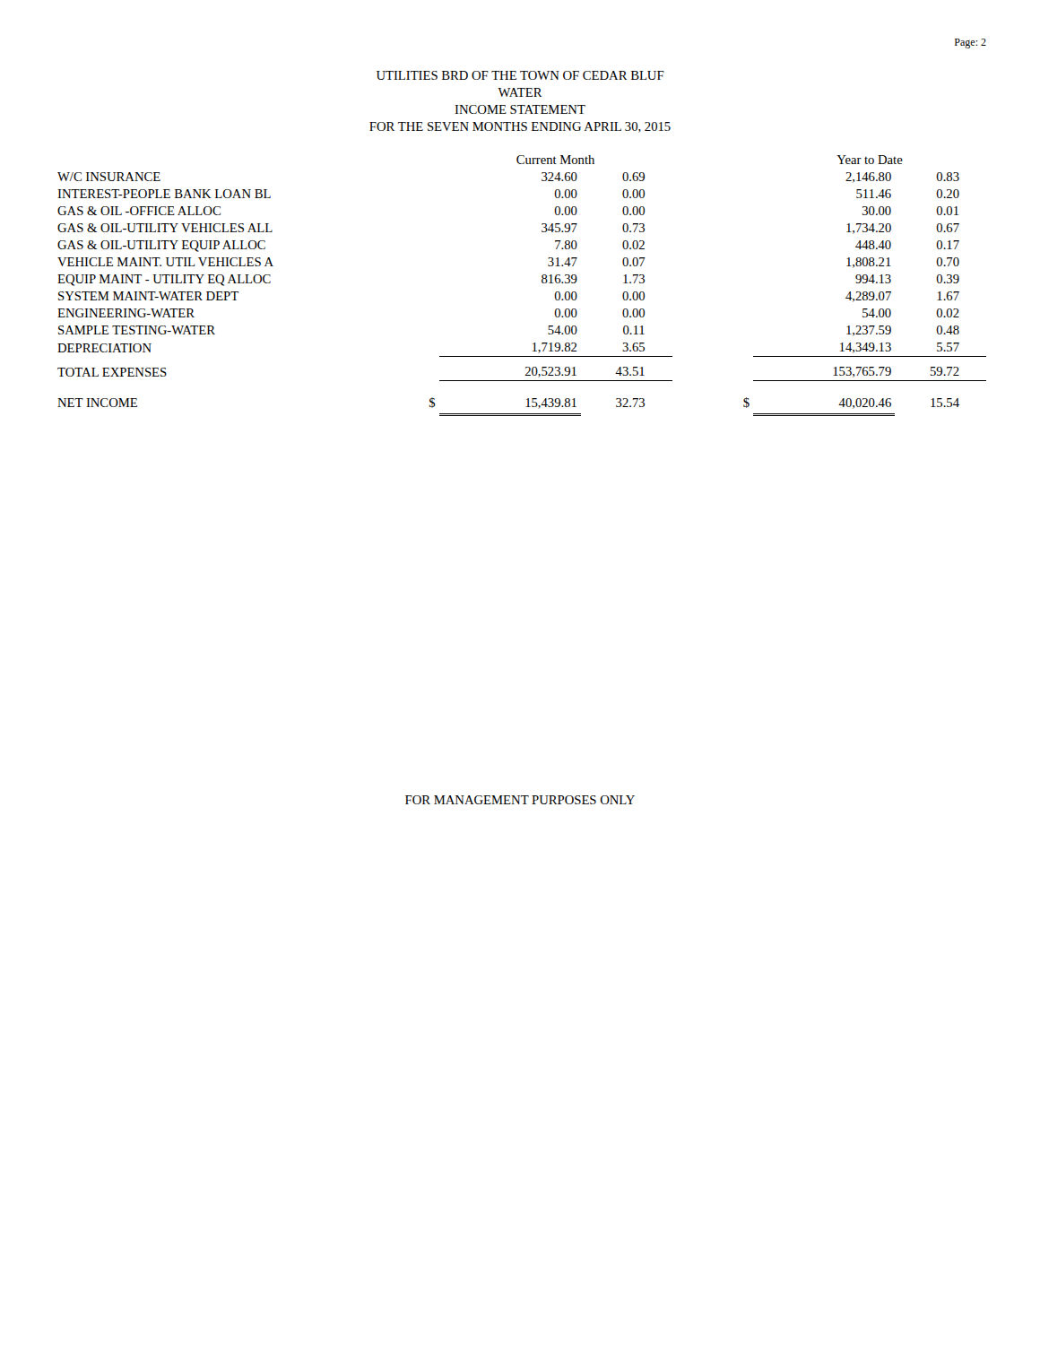Page: 2
UTILITIES BRD OF THE TOWN OF CEDAR BLUF
WATER
INCOME STATEMENT
FOR THE SEVEN MONTHS ENDING APRIL 30, 2015
| | | Current Month | | | Year to Date |
| --- | --- | --- | --- | --- | --- |
| W/C INSURANCE | | 324.60 | 0.69 | | | 2,146.80 | 0.83 |
| INTEREST-PEOPLE BANK LOAN BL | | 0.00 | 0.00 | | | 511.46 | 0.20 |
| GAS & OIL -OFFICE ALLOC | | 0.00 | 0.00 | | | 30.00 | 0.01 |
| GAS & OIL-UTILITY VEHICLES ALL | | 345.97 | 0.73 | | | 1,734.20 | 0.67 |
| GAS & OIL-UTILITY EQUIP ALLOC | | 7.80 | 0.02 | | | 448.40 | 0.17 |
| VEHICLE MAINT. UTIL VEHICLES A | | 31.47 | 0.07 | | | 1,808.21 | 0.70 |
| EQUIP MAINT - UTILITY EQ ALLOC | | 816.39 | 1.73 | | | 994.13 | 0.39 |
| SYSTEM MAINT-WATER DEPT | | 0.00 | 0.00 | | | 4,289.07 | 1.67 |
| ENGINEERING-WATER | | 0.00 | 0.00 | | | 54.00 | 0.02 |
| SAMPLE TESTING-WATER | | 54.00 | 0.11 | | | 1,237.59 | 0.48 |
| DEPRECIATION | | 1,719.82 | 3.65 | | | 14,349.13 | 5.57 |
| TOTAL EXPENSES | | 20,523.91 | 43.51 | | | 153,765.79 | 59.72 |
| NET INCOME | $ | 15,439.81 | 32.73 | | $ | 40,020.46 | 15.54 |
FOR MANAGEMENT PURPOSES ONLY